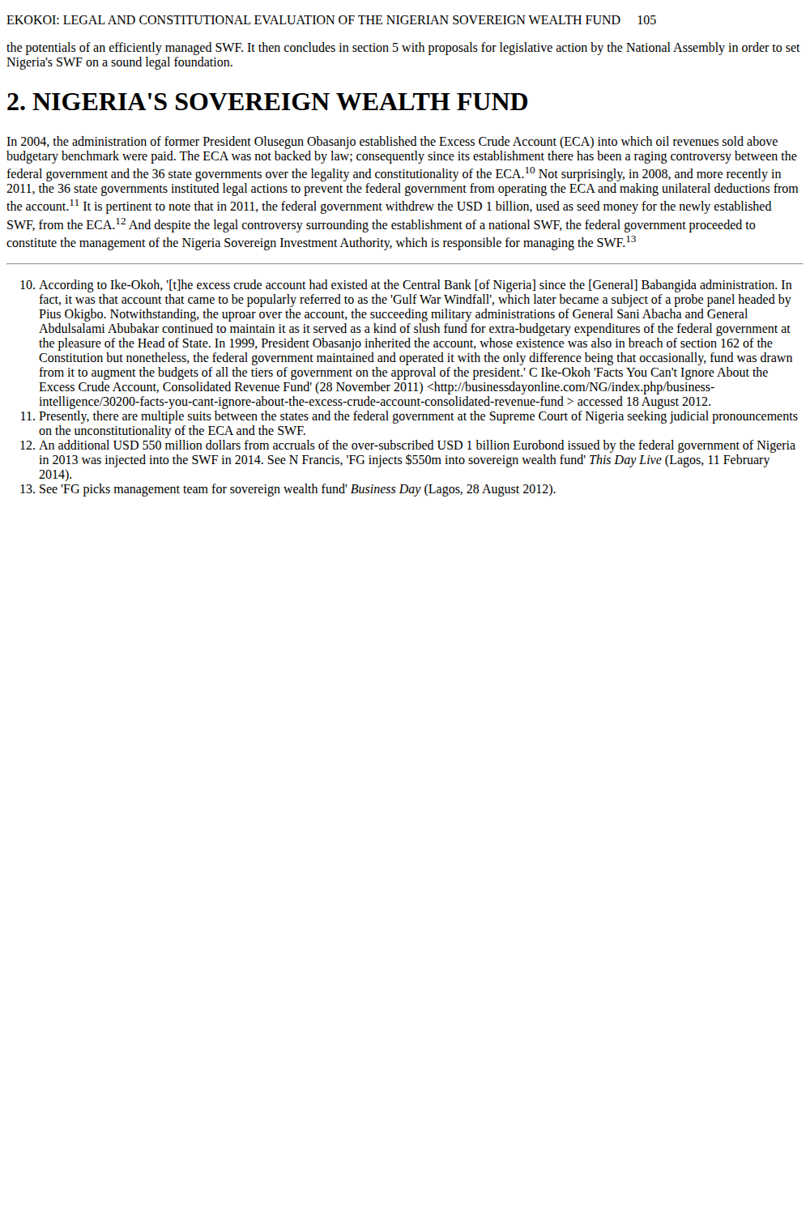EKOKOI: LEGAL AND CONSTITUTIONAL EVALUATION OF THE NIGERIAN SOVEREIGN WEALTH FUND 105
the potentials of an efficiently managed SWF. It then concludes in section 5 with proposals for legislative action by the National Assembly in order to set Nigeria's SWF on a sound legal foundation.
2. NIGERIA'S SOVEREIGN WEALTH FUND
In 2004, the administration of former President Olusegun Obasanjo established the Excess Crude Account (ECA) into which oil revenues sold above budgetary benchmark were paid. The ECA was not backed by law; consequently since its establishment there has been a raging controversy between the federal government and the 36 state governments over the legality and constitutionality of the ECA.10 Not surprisingly, in 2008, and more recently in 2011, the 36 state governments instituted legal actions to prevent the federal government from operating the ECA and making unilateral deductions from the account.11 It is pertinent to note that in 2011, the federal government withdrew the USD 1 billion, used as seed money for the newly established SWF, from the ECA.12 And despite the legal controversy surrounding the establishment of a national SWF, the federal government proceeded to constitute the management of the Nigeria Sovereign Investment Authority, which is responsible for managing the SWF.13
According to Ike-Okoh, '[t]he excess crude account had existed at the Central Bank [of Nigeria] since the [General] Babangida administration. In fact, it was that account that came to be popularly referred to as the 'Gulf War Windfall', which later became a subject of a probe panel headed by Pius Okigbo. Notwithstanding, the uproar over the account, the succeeding military administrations of General Sani Abacha and General Abdulsalami Abubakar continued to maintain it as it served as a kind of slush fund for extra-budgetary expenditures of the federal government at the pleasure of the Head of State. In 1999, President Obasanjo inherited the account, whose existence was also in breach of section 162 of the Constitution but nonetheless, the federal government maintained and operated it with the only difference being that occasionally, fund was drawn from it to augment the budgets of all the tiers of government on the approval of the president.' C Ike-Okoh 'Facts You Can't Ignore About the Excess Crude Account, Consolidated Revenue Fund' (28 November 2011) <http://businessdayonline.com/NG/index.php/business-intelligence/30200-facts-you-cant-ignore-about-the-excess-crude-account-consolidated-revenue-fund > accessed 18 August 2012.
Presently, there are multiple suits between the states and the federal government at the Supreme Court of Nigeria seeking judicial pronouncements on the unconstitutionality of the ECA and the SWF.
An additional USD 550 million dollars from accruals of the over-subscribed USD 1 billion Eurobond issued by the federal government of Nigeria in 2013 was injected into the SWF in 2014. See N Francis, 'FG injects $550m into sovereign wealth fund' This Day Live (Lagos, 11 February 2014).
See 'FG picks management team for sovereign wealth fund' Business Day (Lagos, 28 August 2012).